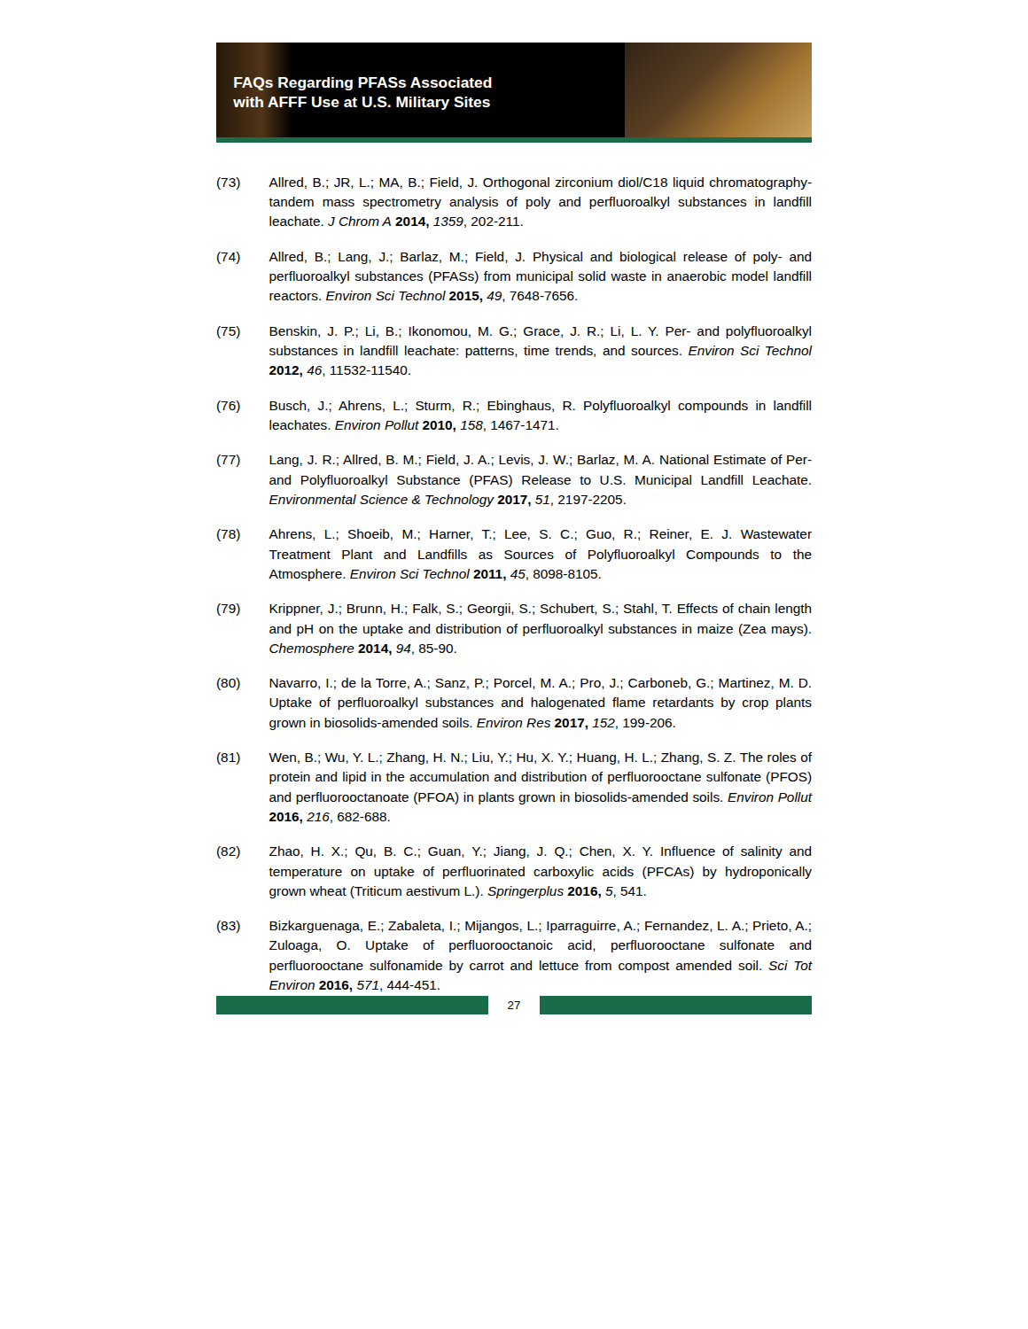FAQs Regarding PFASs Associated
with AFFF Use at U.S. Military Sites
Allred, B.; JR, L.; MA, B.; Field, J. Orthogonal zirconium diol/C18 liquid chromatography-tandem mass spectrometry analysis of poly and perfluoroalkyl substances in landfill leachate. J Chrom A 2014, 1359, 202-211.
Allred, B.; Lang, J.; Barlaz, M.; Field, J. Physical and biological release of poly- and perfluoroalkyl substances (PFASs) from municipal solid waste in anaerobic model landfill reactors. Environ Sci Technol 2015, 49, 7648-7656.
Benskin, J. P.; Li, B.; Ikonomou, M. G.; Grace, J. R.; Li, L. Y. Per- and polyfluoroalkyl substances in landfill leachate: patterns, time trends, and sources. Environ Sci Technol 2012, 46, 11532-11540.
Busch, J.; Ahrens, L.; Sturm, R.; Ebinghaus, R. Polyfluoroalkyl compounds in landfill leachates. Environ Pollut 2010, 158, 1467-1471.
Lang, J. R.; Allred, B. M.; Field, J. A.; Levis, J. W.; Barlaz, M. A. National Estimate of Per- and Polyfluoroalkyl Substance (PFAS) Release to U.S. Municipal Landfill Leachate. Environmental Science & Technology 2017, 51, 2197-2205.
Ahrens, L.; Shoeib, M.; Harner, T.; Lee, S. C.; Guo, R.; Reiner, E. J. Wastewater Treatment Plant and Landfills as Sources of Polyfluoroalkyl Compounds to the Atmosphere. Environ Sci Technol 2011, 45, 8098-8105.
Krippner, J.; Brunn, H.; Falk, S.; Georgii, S.; Schubert, S.; Stahl, T. Effects of chain length and pH on the uptake and distribution of perfluoroalkyl substances in maize (Zea mays). Chemosphere 2014, 94, 85-90.
Navarro, I.; de la Torre, A.; Sanz, P.; Porcel, M. A.; Pro, J.; Carboneb, G.; Martinez, M. D. Uptake of perfluoroalkyl substances and halogenated flame retardants by crop plants grown in biosolids-amended soils. Environ Res 2017, 152, 199-206.
Wen, B.; Wu, Y. L.; Zhang, H. N.; Liu, Y.; Hu, X. Y.; Huang, H. L.; Zhang, S. Z. The roles of protein and lipid in the accumulation and distribution of perfluorooctane sulfonate (PFOS) and perfluorooctanoate (PFOA) in plants grown in biosolids-amended soils. Environ Pollut 2016, 216, 682-688.
Zhao, H. X.; Qu, B. C.; Guan, Y.; Jiang, J. Q.; Chen, X. Y. Influence of salinity and temperature on uptake of perfluorinated carboxylic acids (PFCAs) by hydroponically grown wheat (Triticum aestivum L.). Springerplus 2016, 5, 541.
Bizkarguenaga, E.; Zabaleta, I.; Mijangos, L.; Iparraguirre, A.; Fernandez, L. A.; Prieto, A.; Zuloaga, O. Uptake of perfluorooctanoic acid, perfluorooctane sulfonate and perfluorooctane sulfonamide by carrot and lettuce from compost amended soil. Sci Tot Environ 2016, 571, 444-451.
27